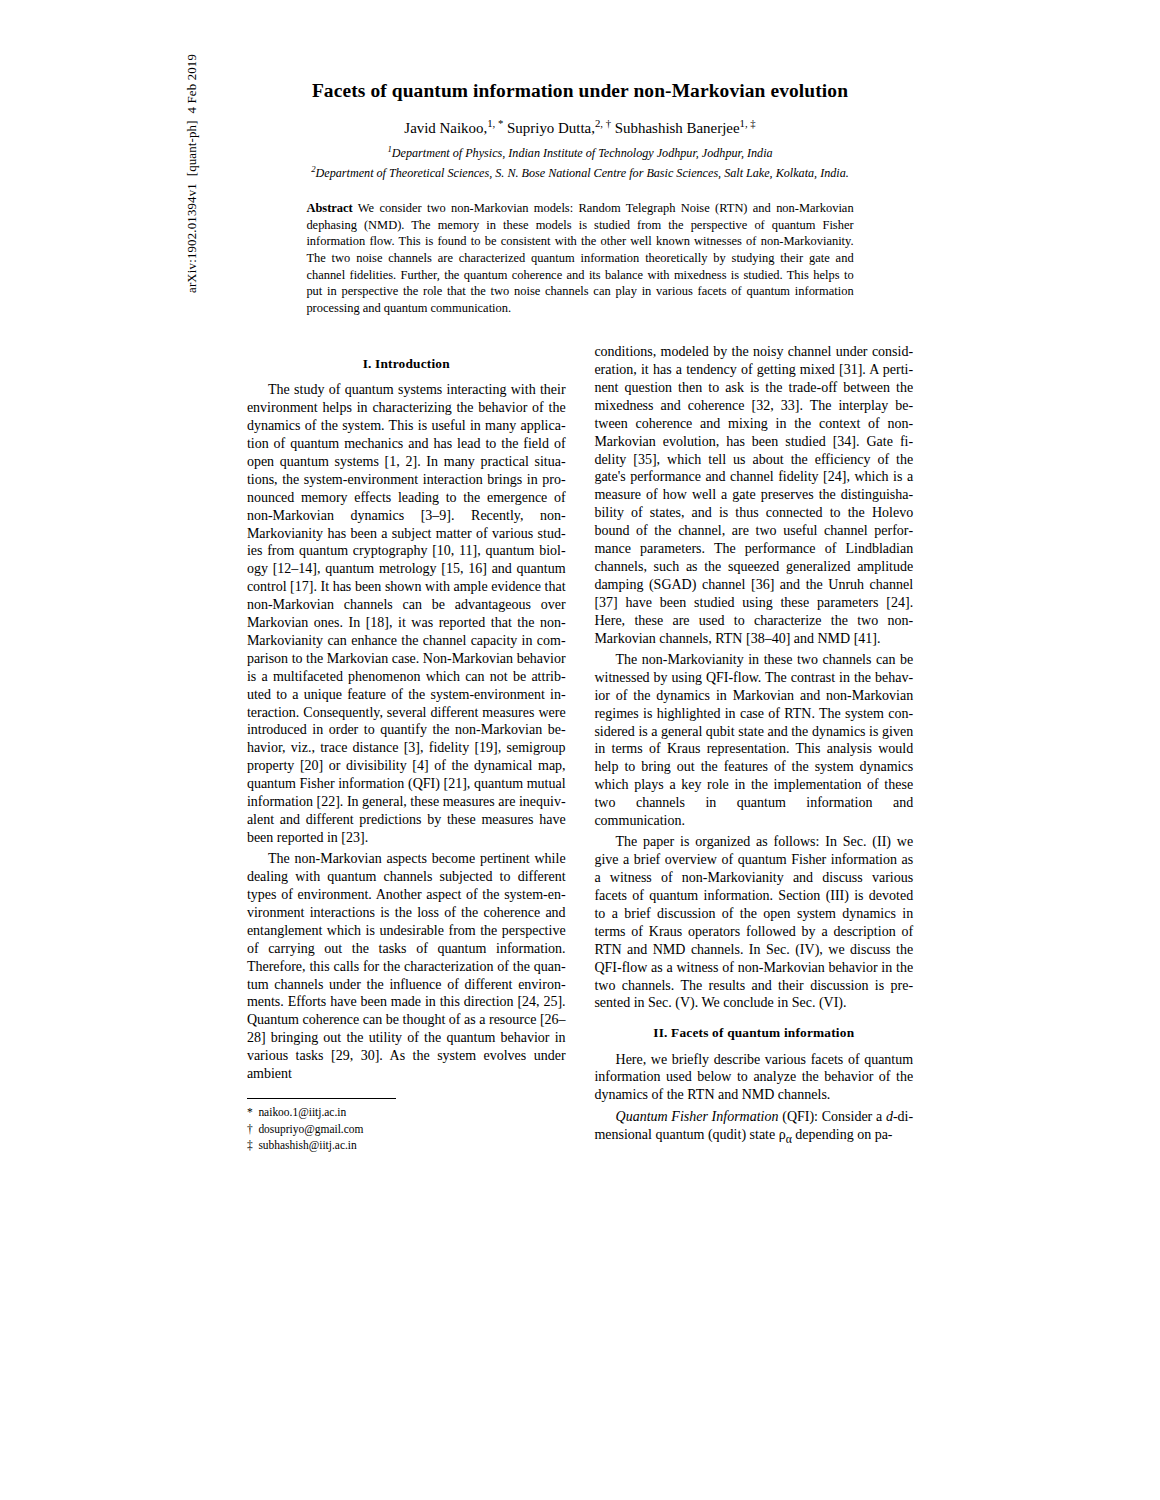arXiv:1902.01394v1 [quant-ph] 4 Feb 2019
Facets of quantum information under non-Markovian evolution
Javid Naikoo,1, * Supriyo Dutta,2, † Subhashish Banerjee1, ‡
1Department of Physics, Indian Institute of Technology Jodhpur, Jodhpur, India
2Department of Theoretical Sciences, S. N. Bose National Centre for Basic Sciences, Salt Lake, Kolkata, India.
Abstract We consider two non-Markovian models: Random Telegraph Noise (RTN) and non-Markovian dephasing (NMD). The memory in these models is studied from the perspective of quantum Fisher information flow. This is found to be consistent with the other well known witnesses of non-Markovianity. The two noise channels are characterized quantum information theoretically by studying their gate and channel fidelities. Further, the quantum coherence and its balance with mixedness is studied. This helps to put in perspective the role that the two noise channels can play in various facets of quantum information processing and quantum communication.
I. Introduction
The study of quantum systems interacting with their environment helps in characterizing the behavior of the dynamics of the system. This is useful in many application of quantum mechanics and has lead to the field of open quantum systems [1, 2]. In many practical situations, the system-environment interaction brings in pronounced memory effects leading to the emergence of non-Markovian dynamics [3–9]. Recently, non-Markovianity has been a subject matter of various studies from quantum cryptography [10, 11], quantum biology [12–14], quantum metrology [15, 16] and quantum control [17]. It has been shown with ample evidence that non-Markovian channels can be advantageous over Markovian ones. In [18], it was reported that the non-Markovianity can enhance the channel capacity in comparison to the Markovian case. Non-Markovian behavior is a multifaceted phenomenon which can not be attributed to a unique feature of the system-environment interaction. Consequently, several different measures were introduced in order to quantify the non-Markovian behavior, viz., trace distance [3], fidelity [19], semigroup property [20] or divisibility [4] of the dynamical map, quantum Fisher information (QFI) [21], quantum mutual information [22]. In general, these measures are inequivalent and different predictions by these measures have been reported in [23].
The non-Markovian aspects become pertinent while dealing with quantum channels subjected to different types of environment. Another aspect of the system-environment interactions is the loss of the coherence and entanglement which is undesirable from the perspective of carrying out the tasks of quantum information. Therefore, this calls for the characterization of the quantum channels under the influence of different environments. Efforts have been made in this direction [24, 25]. Quantum coherence can be thought of as a resource [26–28] bringing out the utility of the quantum behavior in various tasks [29, 30]. As the system evolves under ambient
*naikoo.1@iitj.ac.in
†dosupriyo@gmail.com
‡subhashish@iitj.ac.in
conditions, modeled by the noisy channel under consideration, it has a tendency of getting mixed [31]. A pertinent question then to ask is the trade-off between the mixedness and coherence [32, 33]. The interplay between coherence and mixing in the context of non-Markovian evolution, has been studied [34]. Gate fidelity [35], which tell us about the efficiency of the gate's performance and channel fidelity [24], which is a measure of how well a gate preserves the distinguishability of states, and is thus connected to the Holevo bound of the channel, are two useful channel performance parameters. The performance of Lindbladian channels, such as the squeezed generalized amplitude damping (SGAD) channel [36] and the Unruh channel [37] have been studied using these parameters [24]. Here, these are used to characterize the two non-Markovian channels, RTN [38–40] and NMD [41].
The non-Markovianity in these two channels can be witnessed by using QFI-flow. The contrast in the behavior of the dynamics in Markovian and non-Markovian regimes is highlighted in case of RTN. The system considered is a general qubit state and the dynamics is given in terms of Kraus representation. This analysis would help to bring out the features of the system dynamics which plays a key role in the implementation of these two channels in quantum information and communication.
The paper is organized as follows: In Sec. (II) we give a brief overview of quantum Fisher information as a witness of non-Markovianity and discuss various facets of quantum information. Section (III) is devoted to a brief discussion of the open system dynamics in terms of Kraus operators followed by a description of RTN and NMD channels. In Sec. (IV), we discuss the QFI-flow as a witness of non-Markovian behavior in the two channels. The results and their discussion is presented in Sec. (V). We conclude in Sec. (VI).
II. Facets of quantum information
Here, we briefly describe various facets of quantum information used below to analyze the behavior of the dynamics of the RTN and NMD channels.
Quantum Fisher Information (QFI): Consider a d-dimensional quantum (qudit) state ρα depending on pa-